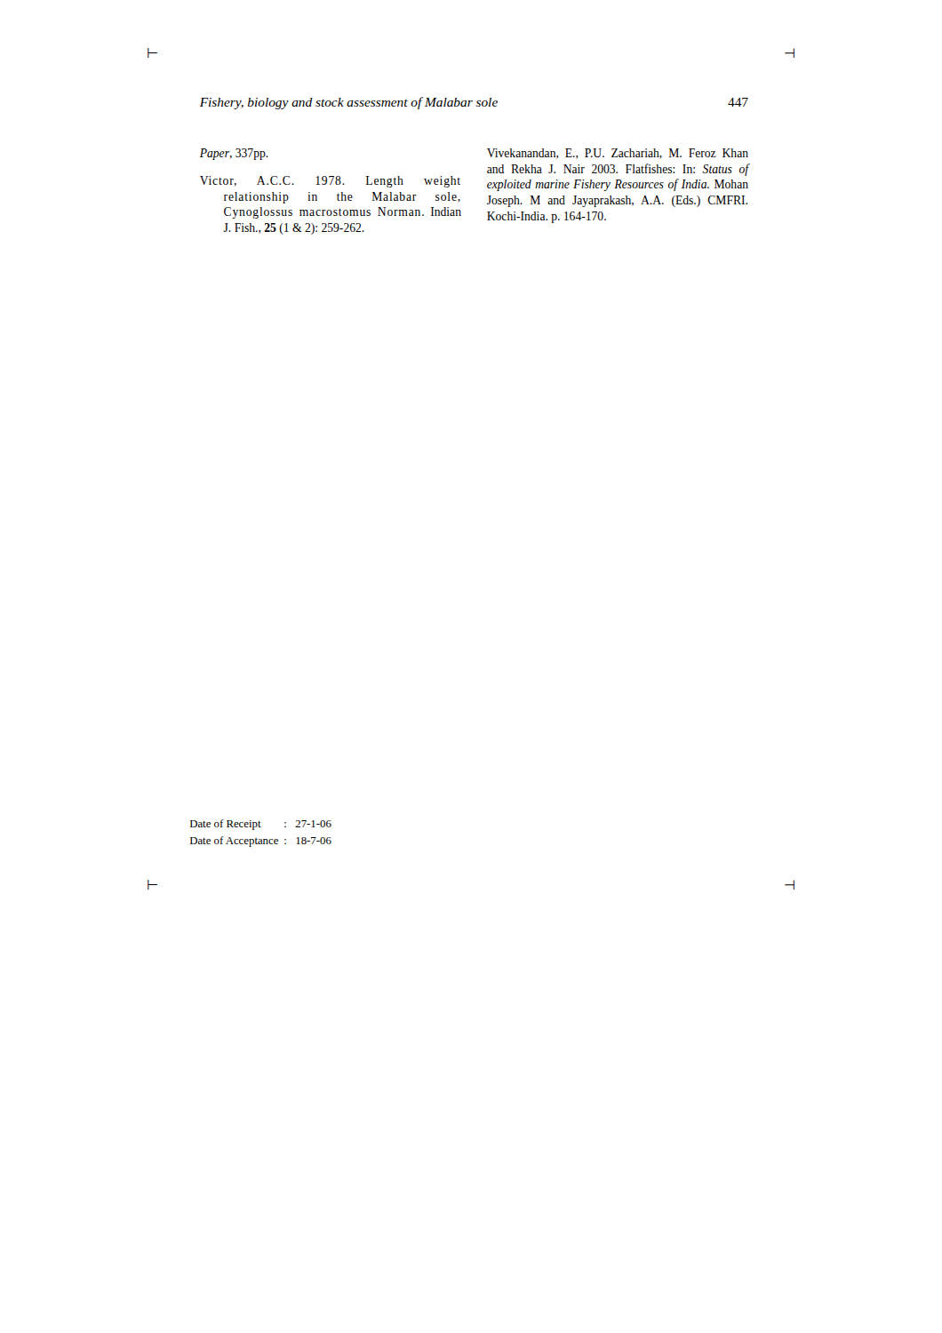⊢ ⊣ ⊢ ⊣
Fishery, biology and stock assessment of Malabar sole 447
Paper, 337pp.
Victor, A.C.C. 1978. Length weight relationship in the Malabar sole, Cynoglossus macrostomus Norman. Indian J. Fish., 25 (1 & 2): 259-262.
Vivekanandan, E., P.U. Zachariah, M. Feroz Khan and Rekha J. Nair 2003. Flatfishes: In: Status of exploited marine Fishery Resources of India. Mohan Joseph. M and Jayaprakash, A.A. (Eds.) CMFRI. Kochi-India. p. 164-170.
| Date of Receipt | : | 27-1-06 |
| Date of Acceptance | : | 18-7-06 |